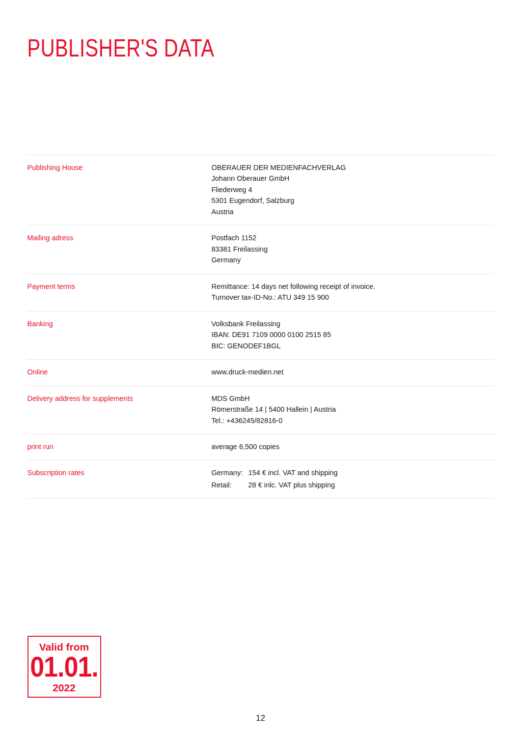Publisher's data
| Publishing House | OBERAUER DER MEDIENFACHVERLAG Johann Oberauer GmbH Fliederweg 4 5301 Eugendorf, Salzburg Austria |
| Mailing adress | Postfach 1152 83381 Freilassing Germany |
| Payment terms | Remittance: 14 days net following receipt of invoice. Turnover tax-ID-No.: ATU 349 15 900 |
| Banking | Volksbank Freilassing IBAN: DE91 7109 0000 0100 2515 85 BIC: GENODEF1BGL |
| Online | www.druck-medien.net |
| Delivery address for supplements | MDS GmbH Römerstraße 14 / 5400 Hallein / Austria Tel.: +436245/82816-0 |
| print run | average 6,500 copies |
| Subscription rates | Germany: 154 € incl. VAT and shipping Retail: 28 € inlc. VAT plus shipping |
Valid from 01.01. 2022
12